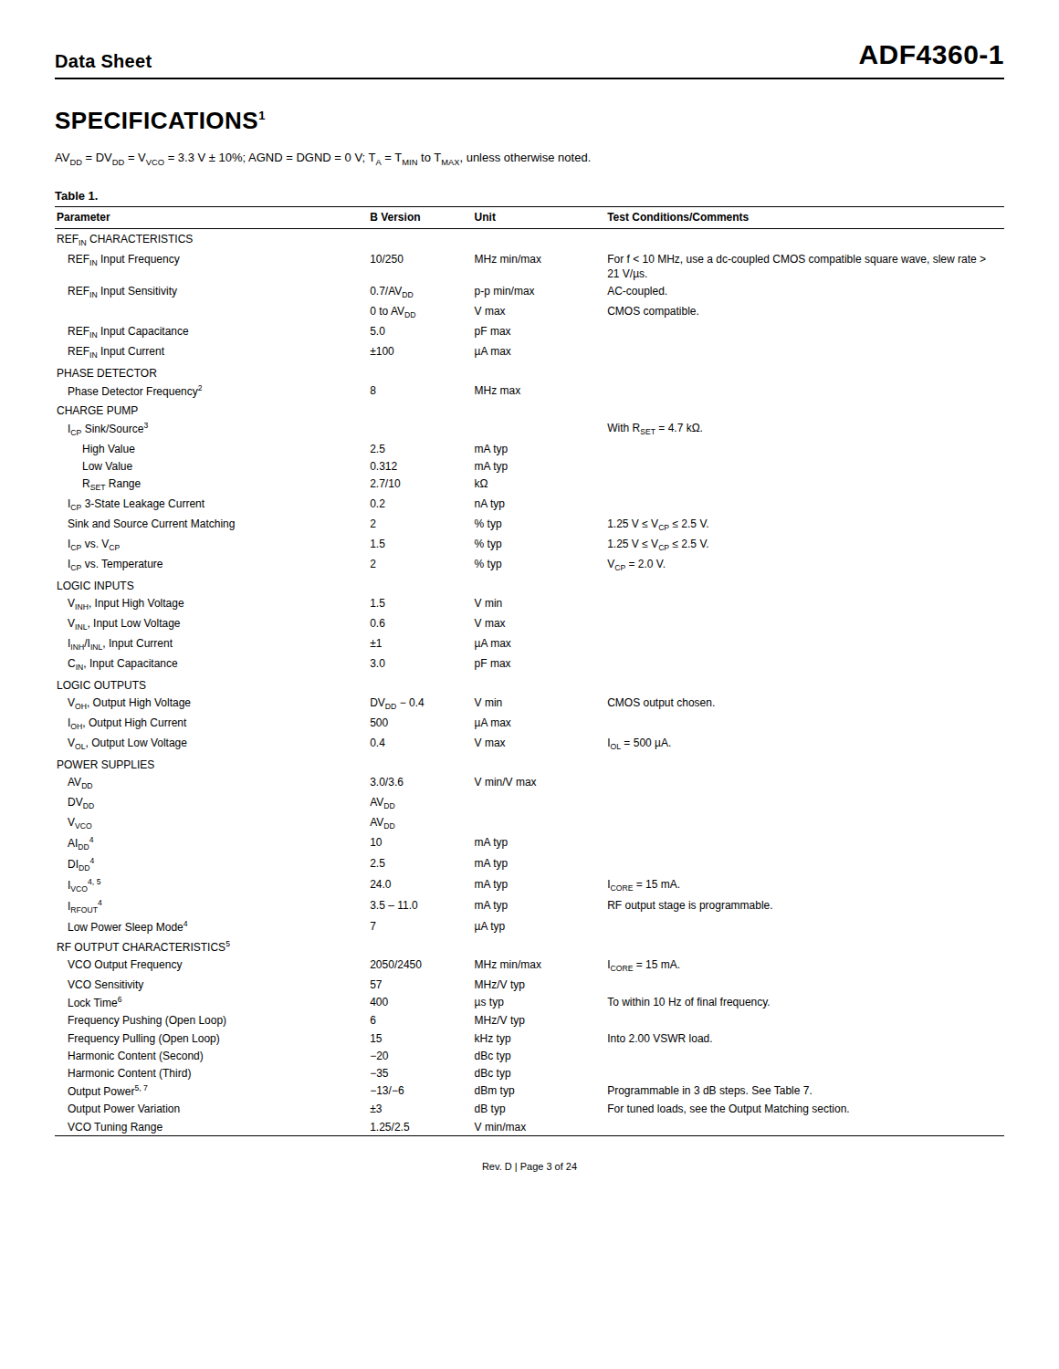Data Sheet
ADF4360-1
SPECIFICATIONS1
AVDD = DVDD = VVCO = 3.3 V ± 10%; AGND = DGND = 0 V; TA = TMIN to TMAX, unless otherwise noted.
Table 1.
| Parameter | B Version | Unit | Test Conditions/Comments |
| --- | --- | --- | --- |
| REF IN CHARACTERISTICS | | | |
| REF IN Input Frequency | 10/250 | MHz min/max | For f < 10 MHz, use a dc-coupled CMOS compatible square wave, slew rate > 21 V/µs. |
| REF IN Input Sensitivity | 0.7/AV DD | p-p min/max | AC-coupled. |
| | 0 to AV DD | V max | CMOS compatible. |
| REF IN Input Capacitance | 5.0 | pF max | |
| REF IN Input Current | ±100 | µA max | |
| PHASE DETECTOR | | | |
| Phase Detector Frequency 2 | 8 | MHz max | |
| CHARGE PUMP | | | |
| I CP Sink/Source 3 | | | With R SET = 4.7 kΩ. |
| High Value | 2.5 | mA typ | |
| Low Value | 0.312 | mA typ | |
| R SET Range | 2.7/10 | kΩ | |
| I CP 3-State Leakage Current | 0.2 | nA typ | |
| Sink and Source Current Matching | 2 | % typ | 1.25 V ≤ V CP ≤ 2.5 V. |
| I CP vs. V CP | 1.5 | % typ | 1.25 V ≤ V CP ≤ 2.5 V. |
| I CP vs. Temperature | 2 | % typ | V CP = 2.0 V. |
| LOGIC INPUTS | | | |
| V INH , Input High Voltage | 1.5 | V min | |
| V INL , Input Low Voltage | 0.6 | V max | |
| I INH /I INL , Input Current | ±1 | µA max | |
| C IN , Input Capacitance | 3.0 | pF max | |
| LOGIC OUTPUTS | | | |
| V OH , Output High Voltage | DV DD − 0.4 | V min | CMOS output chosen. |
| I OH , Output High Current | 500 | µA max | |
| V OL , Output Low Voltage | 0.4 | V max | I OL = 500 µA. |
| POWER SUPPLIES | | | |
| AV DD | 3.0/3.6 | V min/V max | |
| DV DD | AV DD | | |
| V VCO | AV DD | | |
| AI DD 4 | 10 | mA typ | |
| DI DD 4 | 2.5 | mA typ | |
| I VCO 4, 5 | 24.0 | mA typ | I CORE = 15 mA. |
| I RFOUT 4 | 3.5 – 11.0 | mA typ | RF output stage is programmable. |
| Low Power Sleep Mode 4 | 7 | µA typ | |
| RF OUTPUT CHARACTERISTICS 5 | | | |
| VCO Output Frequency | 2050/2450 | MHz min/max | I CORE = 15 mA. |
| VCO Sensitivity | 57 | MHz/V typ | |
| Lock Time 6 | 400 | µs typ | To within 10 Hz of final frequency. |
| Frequency Pushing (Open Loop) | 6 | MHz/V typ | |
| Frequency Pulling (Open Loop) | 15 | kHz typ | Into 2.00 VSWR load. |
| Harmonic Content (Second) | −20 | dBc typ | |
| Harmonic Content (Third) | −35 | dBc typ | |
| Output Power 5, 7 | −13/−6 | dBm typ | Programmable in 3 dB steps. See Table 7. |
| Output Power Variation | ±3 | dB typ | For tuned loads, see the Output Matching section. |
| VCO Tuning Range | 1.25/2.5 | V min/max | |
Rev. D | Page 3 of 24